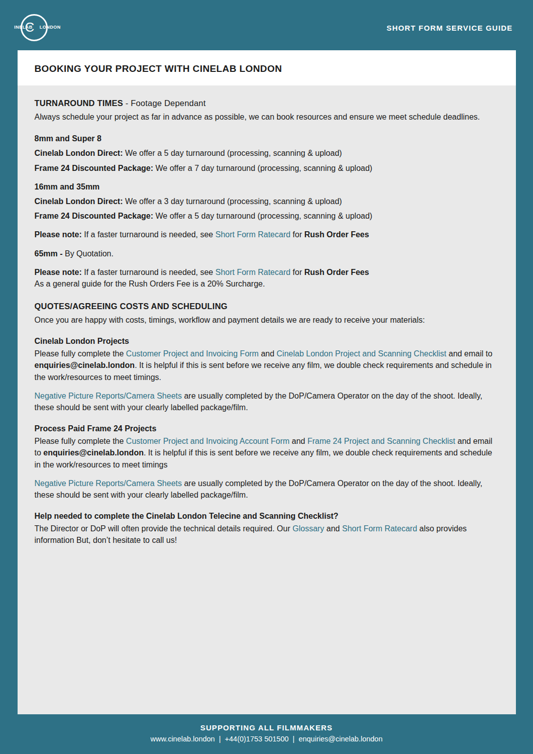C INELAB LONDON
Short Form Service Guide
BOOKING YOUR PROJECT WITH CINELAB LONDON
TURNAROUND TIMES - Footage Dependant
Always schedule your project as far in advance as possible, we can book resources and ensure we meet schedule deadlines.
8mm and Super 8
Cinelab London Direct: We offer a 5 day turnaround (processing, scanning & upload)
Frame 24 Discounted Package: We offer a 7 day turnaround (processing, scanning & upload)
16mm and 35mm
Cinelab London Direct: We offer a 3 day turnaround (processing, scanning & upload)
Frame 24 Discounted Package: We offer a 5 day turnaround (processing, scanning & upload)
Please note: If a faster turnaround is needed, see Short Form Ratecard for Rush Order Fees
65mm - By Quotation.
Please note: If a faster turnaround is needed, see Short Form Ratecard for Rush Order Fees
As a general guide for the Rush Orders Fee is a 20% Surcharge.
QUOTES/AGREEING COSTS AND SCHEDULING
Once you are happy with costs, timings, workflow and payment details we are ready to receive your materials:
Cinelab London Projects
Please fully complete the Customer Project and Invoicing Form and Cinelab London Project and Scanning Checklist and email to enquiries@cinelab.london. It is helpful if this is sent before we receive any film, we double check requirements and schedule in the work/resources to meet timings.
Negative Picture Reports/Camera Sheets are usually completed by the DoP/Camera Operator on the day of the shoot. Ideally, these should be sent with your clearly labelled package/film.
Process Paid Frame 24 Projects
Please fully complete the Customer Project and Invoicing Account Form and Frame 24 Project and Scanning Checklist and email to enquiries@cinelab.london. It is helpful if this is sent before we receive any film, we double check requirements and schedule in the work/resources to meet timings
Negative Picture Reports/Camera Sheets are usually completed by the DoP/Camera Operator on the day of the shoot. Ideally, these should be sent with your clearly labelled package/film.
Help needed to complete the Cinelab London Telecine and Scanning Checklist?
The Director or DoP will often provide the technical details required. Our Glossary and Short Form Ratecard also provides information But, don’t hesitate to call us!
SUPPORTING ALL FILMMAKERS
www.cinelab.london | +44(0)1753 501500 | enquiries@cinelab.london